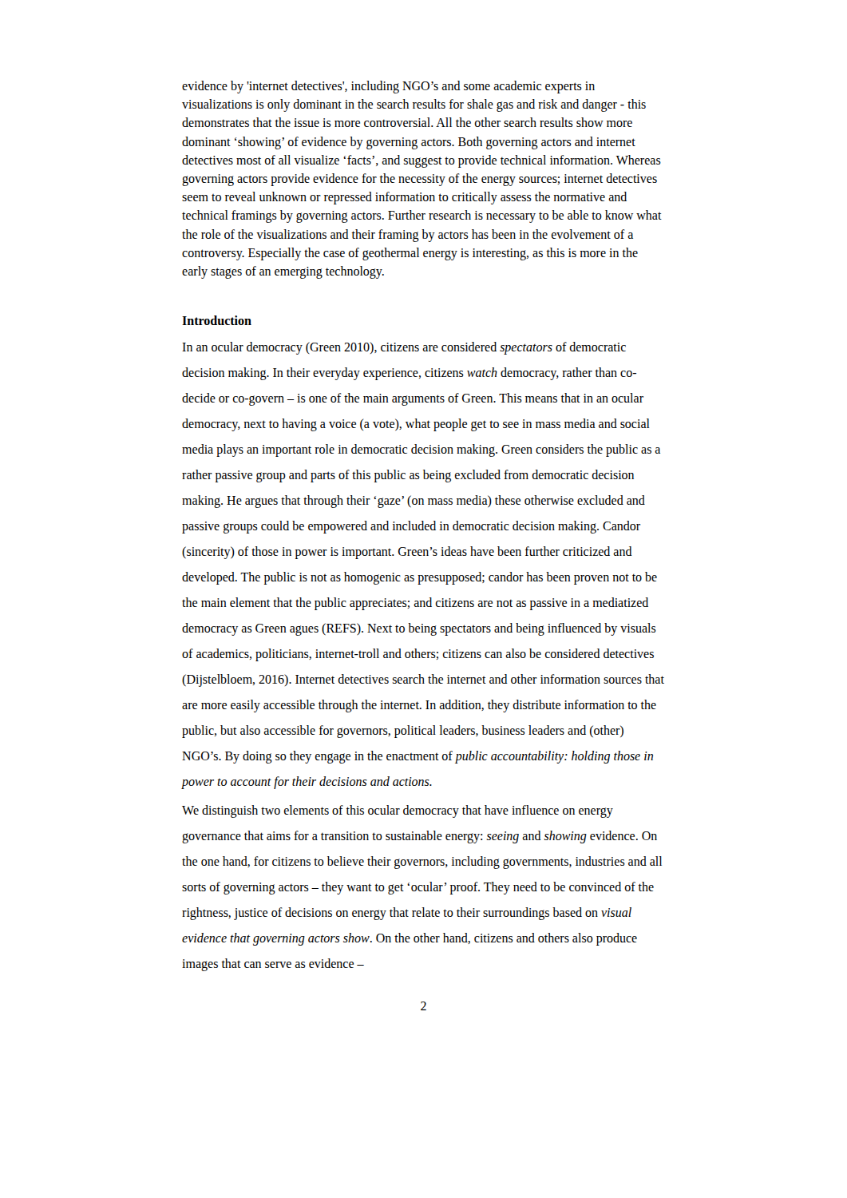evidence by 'internet detectives', including NGO’s and some academic experts in visualizations is only dominant in the search results for shale gas and risk and danger - this demonstrates that the issue is more controversial. All the other search results show more dominant ‘showing’ of evidence by governing actors. Both governing actors and internet detectives most of all visualize ‘facts’, and suggest to provide technical information. Whereas governing actors provide evidence for the necessity of the energy sources; internet detectives seem to reveal unknown or repressed information to critically assess the normative and technical framings by governing actors. Further research is necessary to be able to know what the role of the visualizations and their framing by actors has been in the evolvement of a controversy. Especially the case of geothermal energy is interesting, as this is more in the early stages of an emerging technology.
Introduction
In an ocular democracy (Green 2010), citizens are considered spectators of democratic decision making. In their everyday experience, citizens watch democracy, rather than co-decide or co-govern – is one of the main arguments of Green. This means that in an ocular democracy, next to having a voice (a vote), what people get to see in mass media and social media plays an important role in democratic decision making. Green considers the public as a rather passive group and parts of this public as being excluded from democratic decision making. He argues that through their ‘gaze’ (on mass media) these otherwise excluded and passive groups could be empowered and included in democratic decision making. Candor (sincerity) of those in power is important. Green’s ideas have been further criticized and developed. The public is not as homogenic as presupposed; candor has been proven not to be the main element that the public appreciates; and citizens are not as passive in a mediatized democracy as Green agues (REFS). Next to being spectators and being influenced by visuals of academics, politicians, internet-troll and others; citizens can also be considered detectives (Dijstelbloem, 2016). Internet detectives search the internet and other information sources that are more easily accessible through the internet. In addition, they distribute information to the public, but also accessible for governors, political leaders, business leaders and (other) NGO’s. By doing so they engage in the enactment of public accountability: holding those in power to account for their decisions and actions.
We distinguish two elements of this ocular democracy that have influence on energy governance that aims for a transition to sustainable energy: seeing and showing evidence. On the one hand, for citizens to believe their governors, including governments, industries and all sorts of governing actors – they want to get ‘ocular’ proof. They need to be convinced of the rightness, justice of decisions on energy that relate to their surroundings based on visual evidence that governing actors show. On the other hand, citizens and others also produce images that can serve as evidence –
2